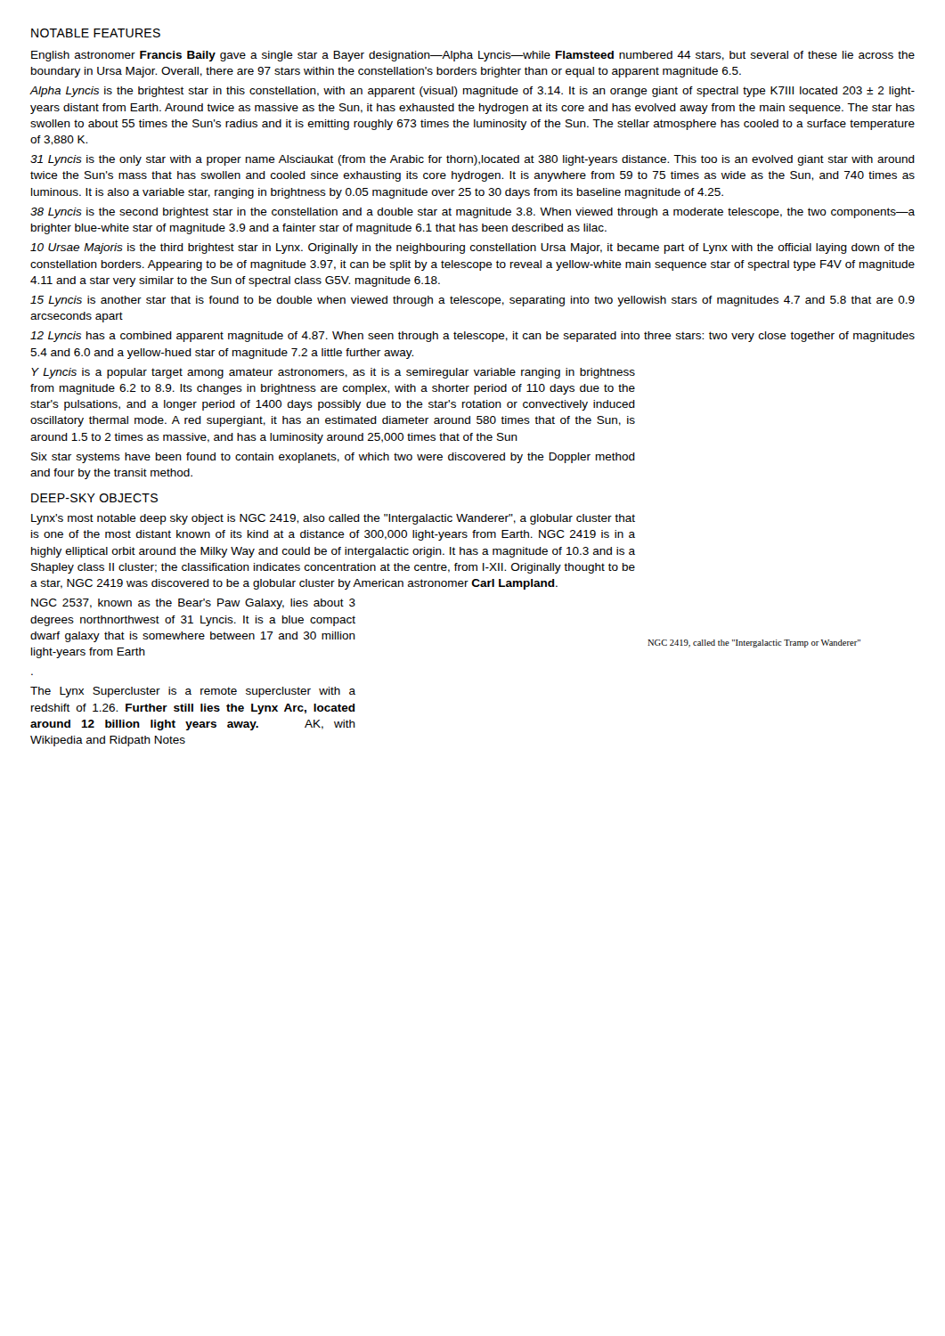NOTABLE FEATURES
English astronomer Francis Baily gave a single star a Bayer designation—Alpha Lyncis—while Flamsteed numbered 44 stars, but several of these lie across the boundary in Ursa Major. Overall, there are 97 stars within the constellation's borders brighter than or equal to apparent magnitude 6.5.
Alpha Lyncis is the brightest star in this constellation, with an apparent (visual) magnitude of 3.14. It is an orange giant of spectral type K7III located 203 ± 2 light-years distant from Earth. Around twice as massive as the Sun, it has exhausted the hydrogen at its core and has evolved away from the main sequence. The star has swollen to about 55 times the Sun's radius and it is emitting roughly 673 times the luminosity of the Sun. The stellar atmosphere has cooled to a surface temperature of 3,880 K.
31 Lyncis is the only star with a proper name Alsciaukat (from the Arabic for thorn),located at 380 light-years distance. This too is an evolved giant star with around twice the Sun's mass that has swollen and cooled since exhausting its core hydrogen. It is anywhere from 59 to 75 times as wide as the Sun, and 740 times as luminous. It is also a variable star, ranging in brightness by 0.05 magnitude over 25 to 30 days from its baseline magnitude of 4.25.
38 Lyncis is the second brightest star in the constellation and a double star at magnitude 3.8. When viewed through a moderate telescope, the two components—a brighter blue-white star of magnitude 3.9 and a fainter star of magnitude 6.1 that has been described as lilac.
10 Ursae Majoris is the third brightest star in Lynx. Originally in the neighbouring constellation Ursa Major, it became part of Lynx with the official laying down of the constellation borders. Appearing to be of magnitude 3.97, it can be split by a telescope to reveal a yellow-white main sequence star of spectral type F4V of magnitude 4.11 and a star very similar to the Sun of spectral class G5V. magnitude 6.18.
15 Lyncis is another star that is found to be double when viewed through a telescope, separating into two yellowish stars of magnitudes 4.7 and 5.8 that are 0.9 arcseconds apart
12 Lyncis has a combined apparent magnitude of 4.87. When seen through a telescope, it can be separated into three stars: two very close together of magnitudes 5.4 and 6.0 and a yellow-hued star of magnitude 7.2 a little further away.
NGC 2419, called the "Intergalactic Tramp or Wanderer"
Y Lyncis is a popular target among amateur astronomers, as it is a semiregular variable ranging in brightness from magnitude 6.2 to 8.9. Its changes in brightness are complex, with a shorter period of 110 days due to the star's pulsations, and a longer period of 1400 days possibly due to the star's rotation or convectively induced oscillatory thermal mode. A red supergiant, it has an estimated diameter around 580 times that of the Sun, is around 1.5 to 2 times as massive, and has a luminosity around 25,000 times that of the Sun
Six star systems have been found to contain exoplanets, of which two were discovered by the Doppler method and four by the transit method.
DEEP-SKY OBJECTS
Lynx's most notable deep sky object is NGC 2419, also called the "Intergalactic Wanderer", a globular cluster that is one of the most distant known of its kind at a distance of 300,000 light-years from Earth. NGC 2419 is in a highly elliptical orbit around the Milky Way and could be of intergalactic origin. It has a magnitude of 10.3 and is a Shapley class II cluster; the classification indicates concentration at the centre, from I-XII. Originally thought to be a star, NGC 2419 was discovered to be a globular cluster by American astronomer Carl Lampland.
NGC 2537, known as the Bear's Paw Galaxy, lies about 3 degrees northnorthwest of 31 Lyncis. It is a blue compact dwarf galaxy that is somewhere between 17 and 30 million light-years from Earth
.
The Lynx Supercluster is a remote supercluster with a redshift of 1.26. Further still lies the Lynx Arc, located around 12 billion light years away. AK, with Wikipedia and Ridpath Notes